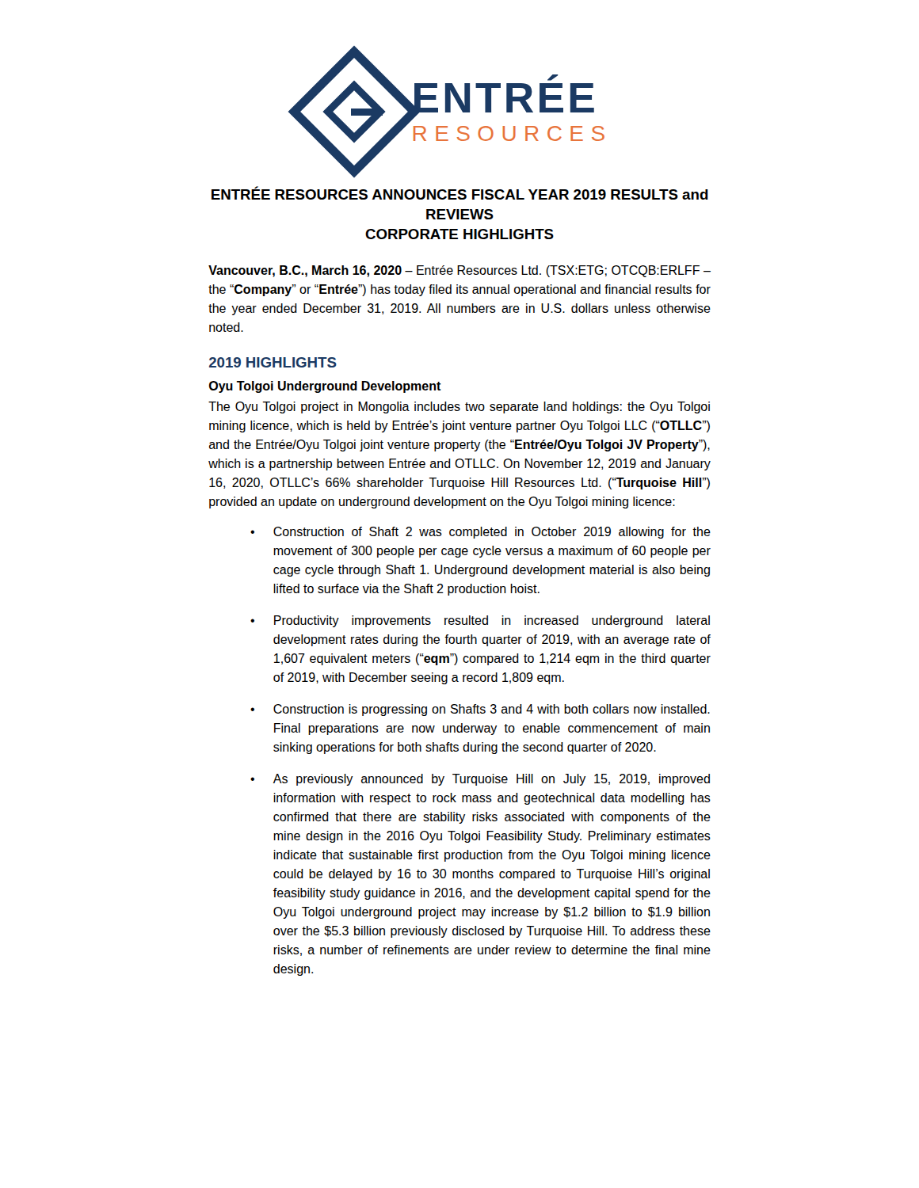ENTRÉE
RESOURCES
ENTRÉE RESOURCES ANNOUNCES FISCAL YEAR 2019 RESULTS and REVIEWS
CORPORATE HIGHLIGHTS
Vancouver, B.C., March 16, 2020 – Entrée Resources Ltd. (TSX:ETG; OTCQB:ERLFF – the “Company” or “Entrée”) has today filed its annual operational and financial results for the year ended December 31, 2019. All numbers are in U.S. dollars unless otherwise noted.
2019 HIGHLIGHTS
Oyu Tolgoi Underground Development
The Oyu Tolgoi project in Mongolia includes two separate land holdings: the Oyu Tolgoi mining licence, which is held by Entrée’s joint venture partner Oyu Tolgoi LLC (“OTLLC”) and the Entrée/Oyu Tolgoi joint venture property (the “Entrée/Oyu Tolgoi JV Property”), which is a partnership between Entrée and OTLLC. On November 12, 2019 and January 16, 2020, OTLLC’s 66% shareholder Turquoise Hill Resources Ltd. (“Turquoise Hill”) provided an update on underground development on the Oyu Tolgoi mining licence:
Construction of Shaft 2 was completed in October 2019 allowing for the movement of 300 people per cage cycle versus a maximum of 60 people per cage cycle through Shaft 1. Underground development material is also being lifted to surface via the Shaft 2 production hoist.
Productivity improvements resulted in increased underground lateral development rates during the fourth quarter of 2019, with an average rate of 1,607 equivalent meters (“eqm”) compared to 1,214 eqm in the third quarter of 2019, with December seeing a record 1,809 eqm.
Construction is progressing on Shafts 3 and 4 with both collars now installed. Final preparations are now underway to enable commencement of main sinking operations for both shafts during the second quarter of 2020.
As previously announced by Turquoise Hill on July 15, 2019, improved information with respect to rock mass and geotechnical data modelling has confirmed that there are stability risks associated with components of the mine design in the 2016 Oyu Tolgoi Feasibility Study. Preliminary estimates indicate that sustainable first production from the Oyu Tolgoi mining licence could be delayed by 16 to 30 months compared to Turquoise Hill’s original feasibility study guidance in 2016, and the development capital spend for the Oyu Tolgoi underground project may increase by $1.2 billion to $1.9 billion over the $5.3 billion previously disclosed by Turquoise Hill. To address these risks, a number of refinements are under review to determine the final mine design.